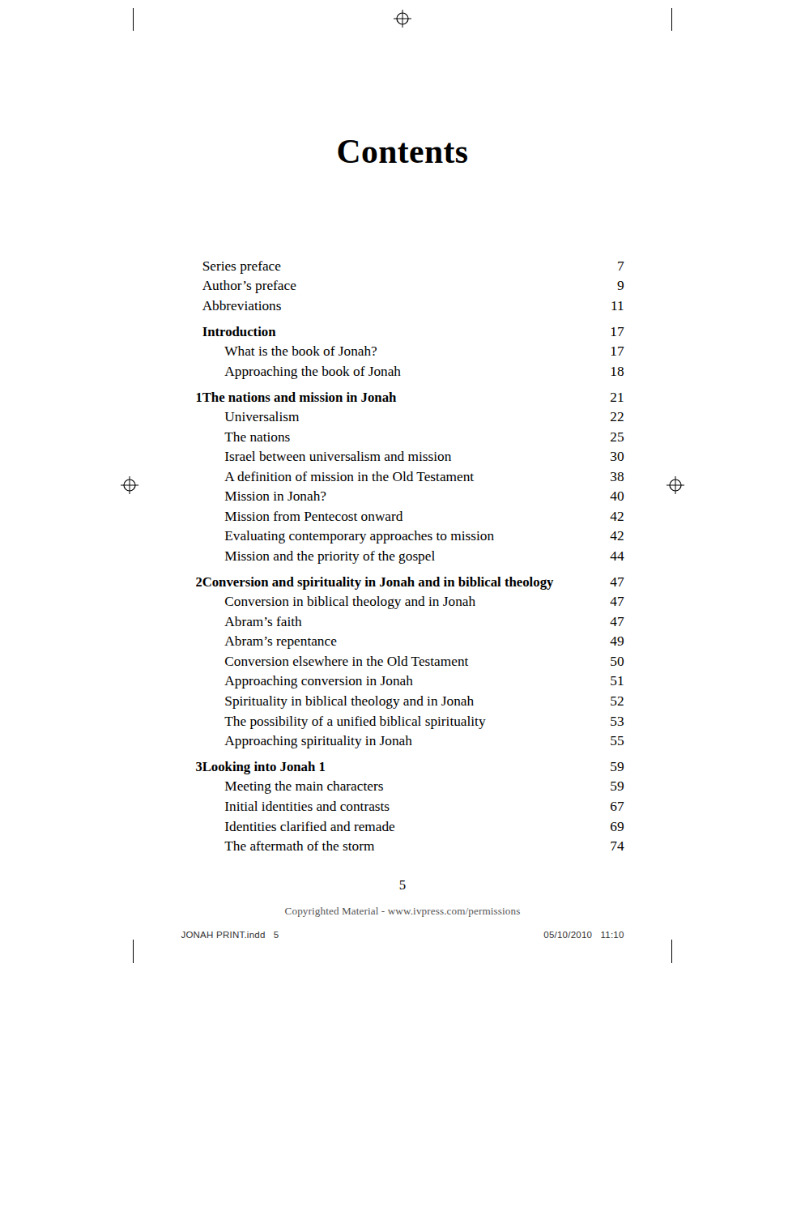Contents
| | Series preface | 7 |
| | Author’s preface | 9 |
| | Abbreviations | 11 |
| | Introduction | 17 |
| | What is the book of Jonah? | 17 |
| | Approaching the book of Jonah | 18 |
| 1 | The nations and mission in Jonah | 21 |
| | Universalism | 22 |
| | The nations | 25 |
| | Israel between universalism and mission | 30 |
| | A definition of mission in the Old Testament | 38 |
| | Mission in Jonah? | 40 |
| | Mission from Pentecost onward | 42 |
| | Evaluating contemporary approaches to mission | 42 |
| | Mission and the priority of the gospel | 44 |
| 2 | Conversion and spirituality in Jonah and in biblical theology | 47 |
| | Conversion in biblical theology and in Jonah | 47 |
| | Abram’s faith | 47 |
| | Abram’s repentance | 49 |
| | Conversion elsewhere in the Old Testament | 50 |
| | Approaching conversion in Jonah | 51 |
| | Spirituality in biblical theology and in Jonah | 52 |
| | The possibility of a unified biblical spirituality | 53 |
| | Approaching spirituality in Jonah | 55 |
| 3 | Looking into Jonah 1 | 59 |
| | Meeting the main characters | 59 |
| | Initial identities and contrasts | 67 |
| | Identities clarified and remade | 69 |
| | The aftermath of the storm | 74 |
5
Copyrighted Material - www.ivpress.com/permissions
JONAH PRINT.indd 5 05/10/2010 11:10